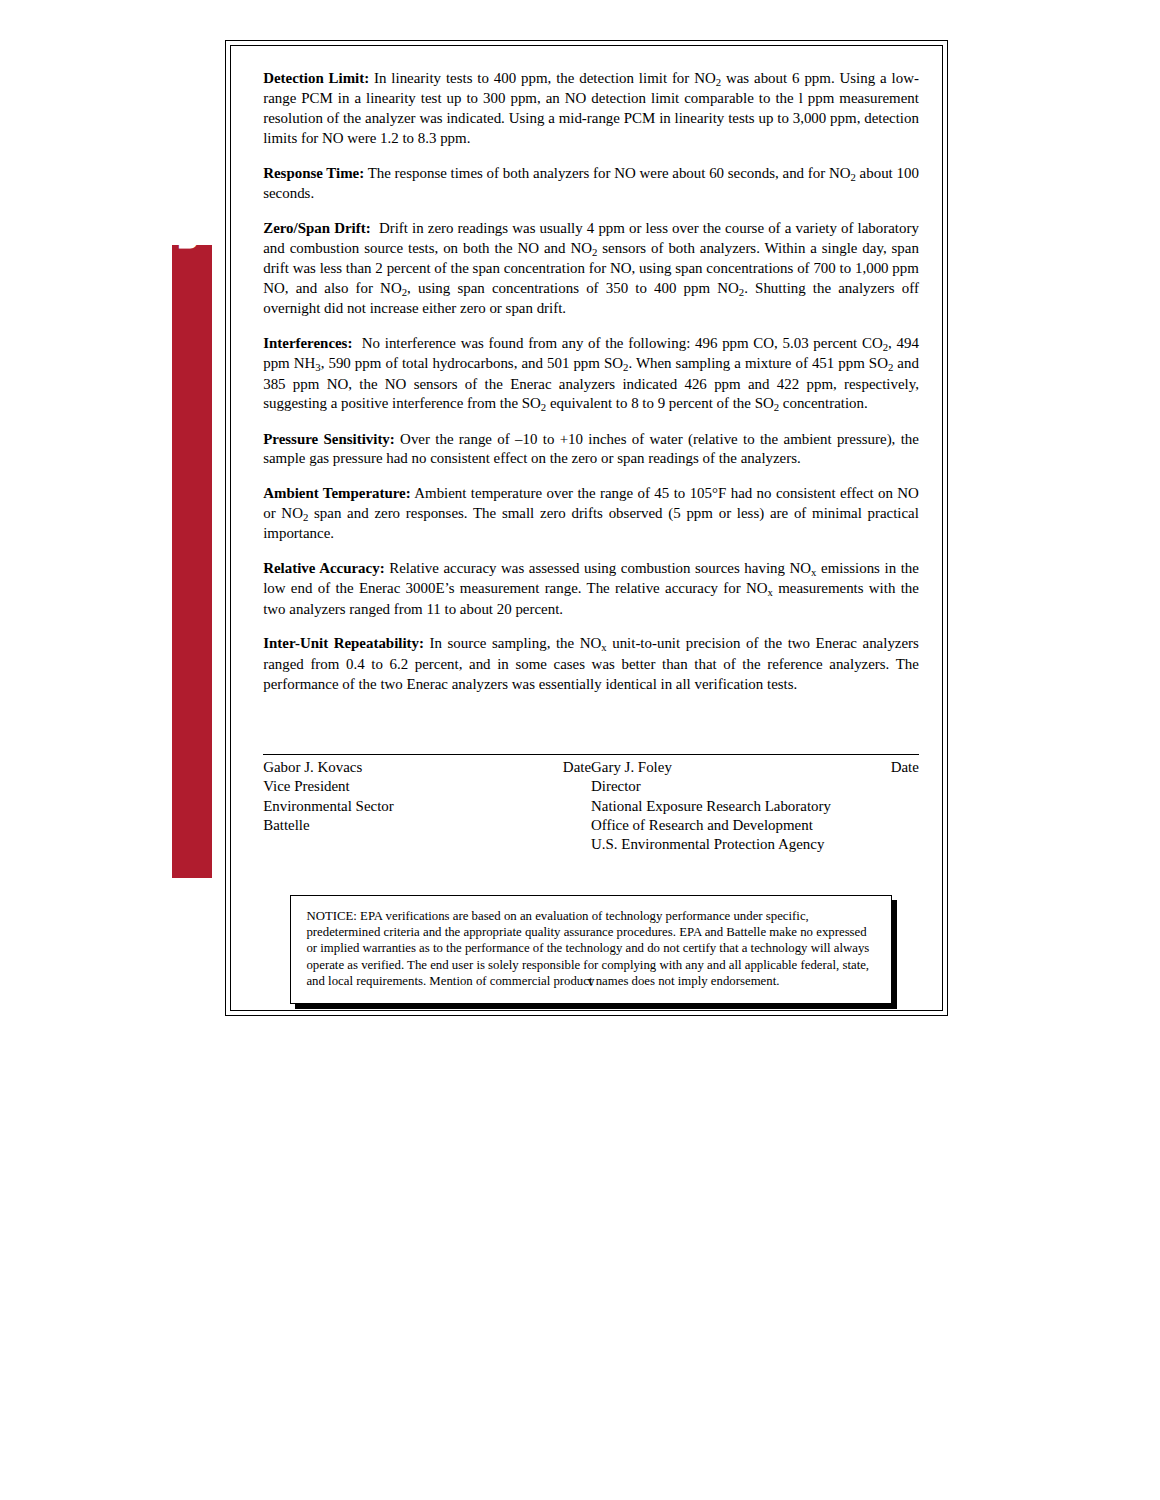US EPA ARCHIVE DOCUMENT
Detection Limit: In linearity tests to 400 ppm, the detection limit for NO2 was about 6 ppm. Using a low-range PCM in a linearity test up to 300 ppm, an NO detection limit comparable to the l ppm measurement resolution of the analyzer was indicated. Using a mid-range PCM in linearity tests up to 3,000 ppm, detection limits for NO were 1.2 to 8.3 ppm.
Response Time: The response times of both analyzers for NO were about 60 seconds, and for NO2 about 100 seconds.
Zero/Span Drift: Drift in zero readings was usually 4 ppm or less over the course of a variety of laboratory and combustion source tests, on both the NO and NO2 sensors of both analyzers. Within a single day, span drift was less than 2 percent of the span concentration for NO, using span concentrations of 700 to 1,000 ppm NO, and also for NO2, using span concentrations of 350 to 400 ppm NO2. Shutting the analyzers off overnight did not increase either zero or span drift.
Interferences: No interference was found from any of the following: 496 ppm CO, 5.03 percent CO2, 494 ppm NH3, 590 ppm of total hydrocarbons, and 501 ppm SO2. When sampling a mixture of 451 ppm SO2 and 385 ppm NO, the NO sensors of the Enerac analyzers indicated 426 ppm and 422 ppm, respectively, suggesting a positive interference from the SO2 equivalent to 8 to 9 percent of the SO2 concentration.
Pressure Sensitivity: Over the range of –10 to +10 inches of water (relative to the ambient pressure), the sample gas pressure had no consistent effect on the zero or span readings of the analyzers.
Ambient Temperature: Ambient temperature over the range of 45 to 105°F had no consistent effect on NO or NO2 span and zero responses. The small zero drifts observed (5 ppm or less) are of minimal practical importance.
Relative Accuracy: Relative accuracy was assessed using combustion sources having NOx emissions in the low end of the Enerac 3000E’s measurement range. The relative accuracy for NOx measurements with the two analyzers ranged from 11 to about 20 percent.
Inter-Unit Repeatability: In source sampling, the NOx unit-to-unit precision of the two Enerac analyzers ranged from 0.4 to 6.2 percent, and in some cases was better than that of the reference analyzers. The performance of the two Enerac analyzers was essentially identical in all verification tests.
| Gabor J. Kovacs Date Vice President Environmental Sector Battelle | Gary J. Foley Date Director National Exposure Research Laboratory Office of Research and Development U.S. Environmental Protection Agency |
NOTICE: EPA verifications are based on an evaluation of technology performance under specific, predetermined criteria and the appropriate quality assurance procedures. EPA and Battelle make no expressed or implied warranties as to the performance of the technology and do not certify that a technology will always operate as verified. The end user is solely responsible for complying with any and all applicable federal, state, and local requirements. Mention of commercial product names does not imply endorsement.
v